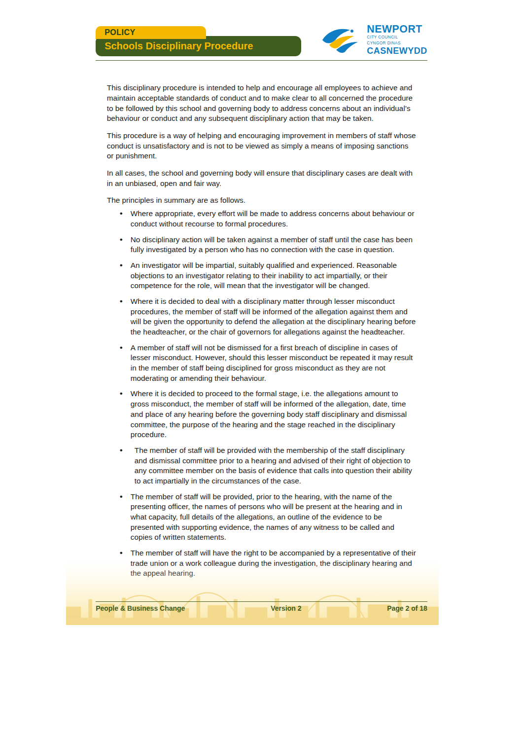NEWPORT
CITY COUNCIL
CYNGOR DINAS
CASNEWYDD
POLICY
Schools Disciplinary Procedure
This disciplinary procedure is intended to help and encourage all employees to achieve and maintain acceptable standards of conduct and to make clear to all concerned the procedure to be followed by this school and governing body to address concerns about an individual’s behaviour or conduct and any subsequent disciplinary action that may be taken.
This procedure is a way of helping and encouraging improvement in members of staff whose conduct is unsatisfactory and is not to be viewed as simply a means of imposing sanctions or punishment.
In all cases, the school and governing body will ensure that disciplinary cases are dealt with in an unbiased, open and fair way.
The principles in summary are as follows.
Where appropriate, every effort will be made to address concerns about behaviour or conduct without recourse to formal procedures.
No disciplinary action will be taken against a member of staff until the case has been fully investigated by a person who has no connection with the case in question.
An investigator will be impartial, suitably qualified and experienced. Reasonable objections to an investigator relating to their inability to act impartially, or their competence for the role, will mean that the investigator will be changed.
Where it is decided to deal with a disciplinary matter through lesser misconduct procedures, the member of staff will be informed of the allegation against them and will be given the opportunity to defend the allegation at the disciplinary hearing before the headteacher, or the chair of governors for allegations against the headteacher.
A member of staff will not be dismissed for a first breach of discipline in cases of lesser misconduct. However, should this lesser misconduct be repeated it may result in the member of staff being disciplined for gross misconduct as they are not moderating or amending their behaviour.
Where it is decided to proceed to the formal stage, i.e. the allegations amount to gross misconduct, the member of staff will be informed of the allegation, date, time and place of any hearing before the governing body staff disciplinary and dismissal committee, the purpose of the hearing and the stage reached in the disciplinary procedure.
The member of staff will be provided with the membership of the staff disciplinary and dismissal committee prior to a hearing and advised of their right of objection to any committee member on the basis of evidence that calls into question their ability to act impartially in the circumstances of the case.
The member of staff will be provided, prior to the hearing, with the name of the presenting officer, the names of persons who will be present at the hearing and in what capacity, full details of the allegations, an outline of the evidence to be presented with supporting evidence, the names of any witness to be called and copies of written statements.
The member of staff will have the right to be accompanied by a representative of their trade union or a work colleague during the investigation, the disciplinary hearing and the appeal hearing.
People & Business Change Version 2 Page 2 of 18